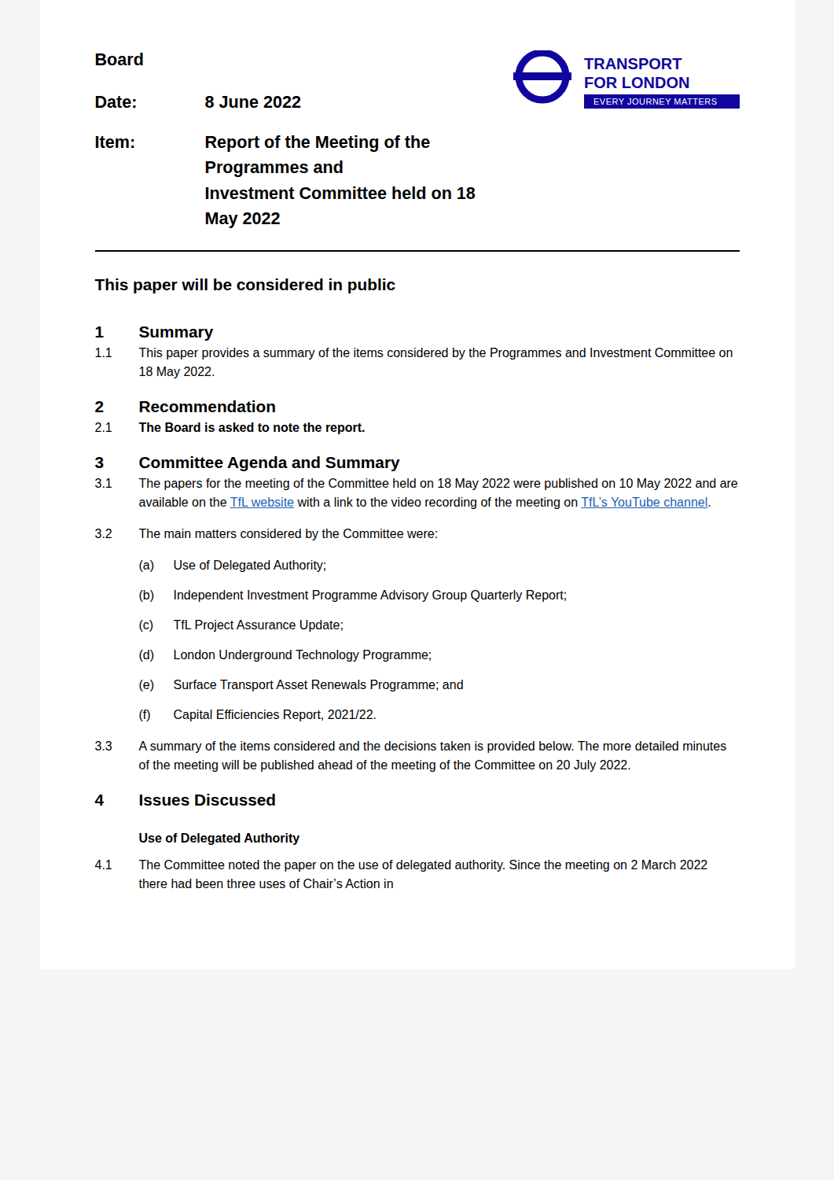Board
| Date: | 8 June 2022 |
| Item: | Report of the Meeting of the Programmes and Investment Committee held on 18 May 2022 |
TRANSPORT FOR LONDON EVERY JOURNEY MATTERS
This paper will be considered in public
1
Summary
1.1 This paper provides a summary of the items considered by the Programmes and Investment Committee on 18 May 2022.
2
Recommendation
2.1 The Board is asked to note the report.
3
Committee Agenda and Summary
3.1 The papers for the meeting of the Committee held on 18 May 2022 were published on 10 May 2022 and are available on the TfL website with a link to the video recording of the meeting on TfL’s YouTube channel.
3.2 The main matters considered by the Committee were:
(a) Use of Delegated Authority;
(b) Independent Investment Programme Advisory Group Quarterly Report;
(c) TfL Project Assurance Update;
(d) London Underground Technology Programme;
(e) Surface Transport Asset Renewals Programme; and
(f) Capital Efficiencies Report, 2021/22.
3.3 A summary of the items considered and the decisions taken is provided below. The more detailed minutes of the meeting will be published ahead of the meeting of the Committee on 20 July 2022.
4
Issues Discussed
Use of Delegated Authority
4.1 The Committee noted the paper on the use of delegated authority. Since the meeting on 2 March 2022 there had been three uses of Chair’s Action in